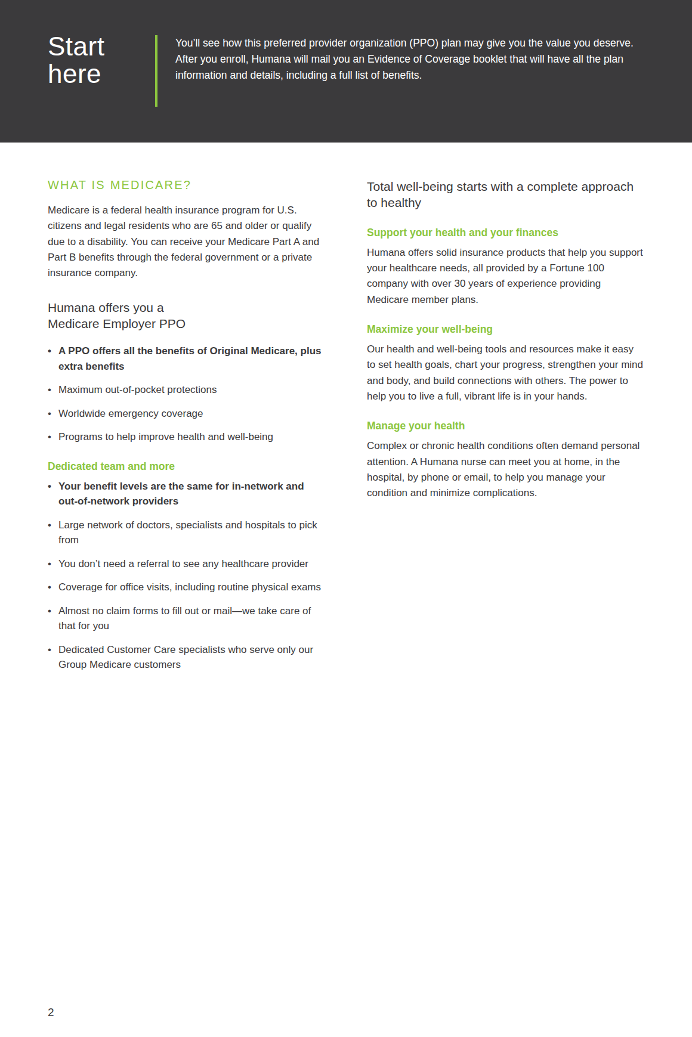Start
here
You’ll see how this preferred provider organization (PPO) plan may give you the value you deserve. After you enroll, Humana will mail you an Evidence of Coverage booklet that will have all the plan information and details, including a full list of benefits.
What is Medicare?
Medicare is a federal health insurance program for U.S. citizens and legal residents who are 65 and older or qualify due to a disability. You can receive your Medicare Part A and Part B benefits through the federal government or a private insurance company.
Humana offers you a
Medicare Employer PPO
A PPO offers all the benefits of Original Medicare, plus extra benefits
Maximum out-of-pocket protections
Worldwide emergency coverage
Programs to help improve health and well-being
Dedicated team and more
Your benefit levels are the same for in-network and out-of-network providers
Large network of doctors, specialists and hospitals to pick from
You don’t need a referral to see any healthcare provider
Coverage for office visits, including routine physical exams
Almost no claim forms to fill out or mail—we take care of that for you
Dedicated Customer Care specialists who serve only our Group Medicare customers
Total well-being starts with a complete approach to healthy
Support your health and your finances
Humana offers solid insurance products that help you support your healthcare needs, all provided by a Fortune 100 company with over 30 years of experience providing Medicare member plans.
Maximize your well-being
Our health and well-being tools and resources make it easy to set health goals, chart your progress, strengthen your mind and body, and build connections with others. The power to help you to live a full, vibrant life is in your hands.
Manage your health
Complex or chronic health conditions often demand personal attention. A Humana nurse can meet you at home, in the hospital, by phone or email, to help you manage your condition and minimize complications.
2